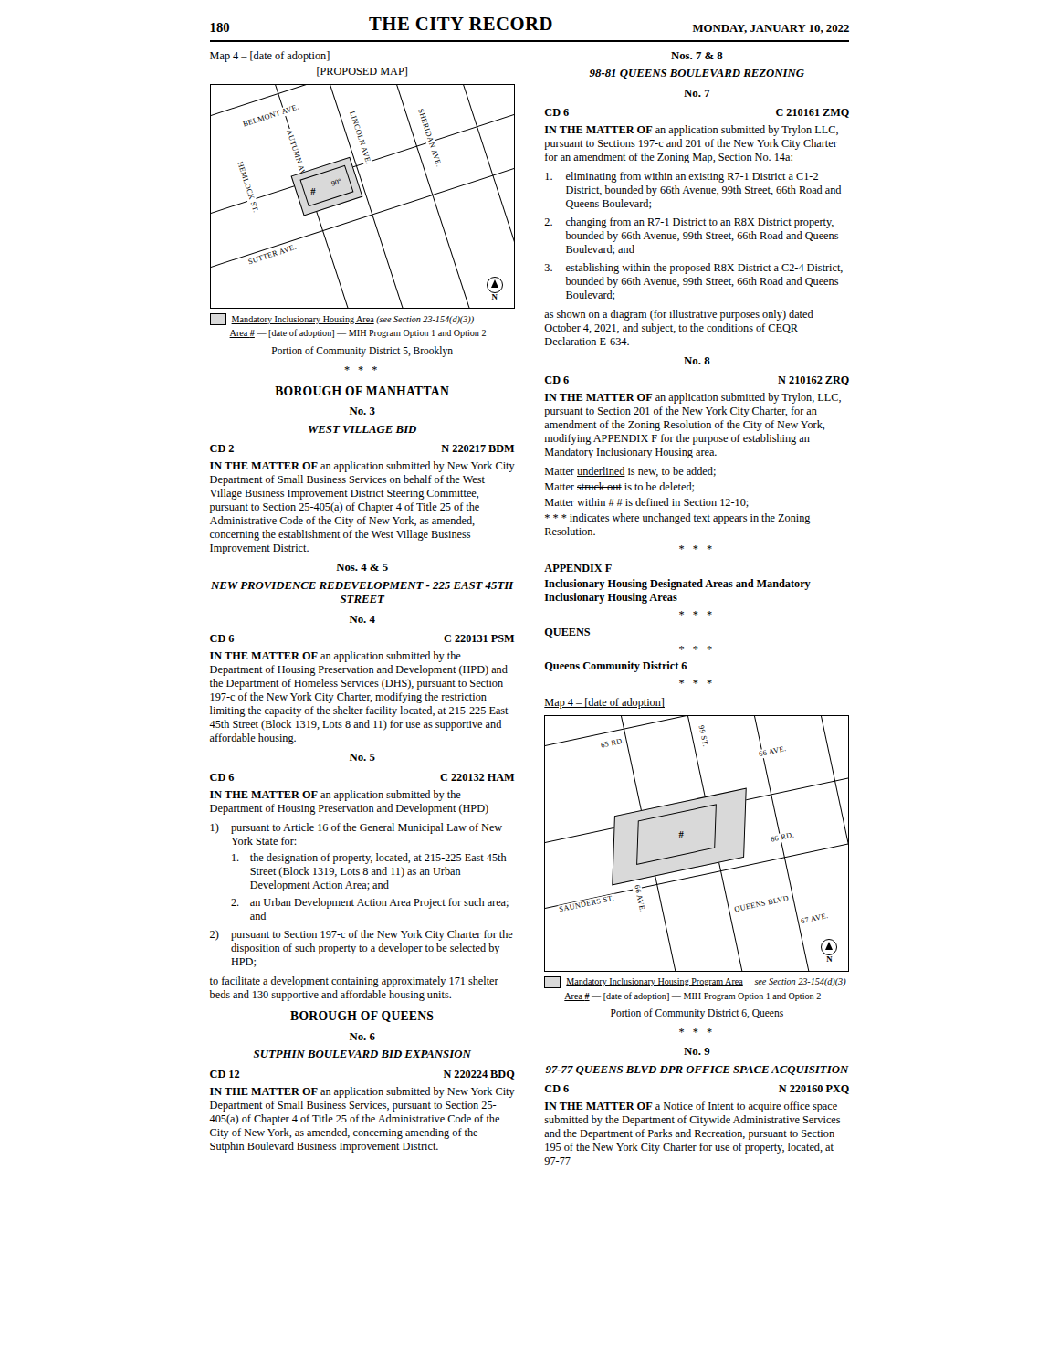180
THE CITY RECORD
MONDAY, JANUARY 10, 2022
Map 4 – [date of adoption]
[PROPOSED MAP]
BELMONT AVE.
HEMLOCK ST.
AUTUMN AVE.
LINCOLN AVE.
SHERIDAN AVE.
SUTTER AVE.
#
90°
N
Mandatory Inclusionary Housing Area (see Section 23-154(d)(3))
Area # — [date of adoption] — MIH Program Option 1 and Option 2
Portion of Community District 5, Brooklyn
* * *
BOROUGH OF MANHATTAN
No. 3
WEST VILLAGE BID
CD 2 N 220217 BDM
IN THE MATTER OF an application submitted by New York City Department of Small Business Services on behalf of the West Village Business Improvement District Steering Committee, pursuant to Section 25-405(a) of Chapter 4 of Title 25 of the Administrative Code of the City of New York, as amended, concerning the establishment of the West Village Business Improvement District.
Nos. 4 & 5
NEW PROVIDENCE REDEVELOPMENT - 225 EAST 45TH STREET
No. 4
CD 6 C 220131 PSM
IN THE MATTER OF an application submitted by the Department of Housing Preservation and Development (HPD) and the Department of Homeless Services (DHS), pursuant to Section 197-c of the New York City Charter, modifying the restriction limiting the capacity of the shelter facility located, at 215-225 East 45th Street (Block 1319, Lots 8 and 11) for use as supportive and affordable housing.
No. 5
CD 6 C 220132 HAM
IN THE MATTER OF an application submitted by the Department of Housing Preservation and Development (HPD)
1) pursuant to Article 16 of the General Municipal Law of New York State for:
1. the designation of property, located, at 215-225 East 45th Street (Block 1319, Lots 8 and 11) as an Urban Development Action Area; and
2. an Urban Development Action Area Project for such area; and
2) pursuant to Section 197-c of the New York City Charter for the disposition of such property to a developer to be selected by HPD;
to facilitate a development containing approximately 171 shelter beds and 130 supportive and affordable housing units.
BOROUGH OF QUEENS
No. 6
SUTPHIN BOULEVARD BID EXPANSION
CD 12 N 220224 BDQ
IN THE MATTER OF an application submitted by New York City Department of Small Business Services, pursuant to Section 25-405(a) of Chapter 4 of Title 25 of the Administrative Code of the City of New York, as amended, concerning amending of the Sutphin Boulevard Business Improvement District.
Nos. 7 & 8
98-81 QUEENS BOULEVARD REZONING
No. 7
CD 6 C 210161 ZMQ
IN THE MATTER OF an application submitted by Trylon LLC, pursuant to Sections 197-c and 201 of the New York City Charter for an amendment of the Zoning Map, Section No. 14a:
1. eliminating from within an existing R7-1 District a C1-2 District, bounded by 66th Avenue, 99th Street, 66th Road and Queens Boulevard;
2. changing from an R7-1 District to an R8X District property, bounded by 66th Avenue, 99th Street, 66th Road and Queens Boulevard; and
3. establishing within the proposed R8X District a C2-4 District, bounded by 66th Avenue, 99th Street, 66th Road and Queens Boulevard;
as shown on a diagram (for illustrative purposes only) dated October 4, 2021, and subject, to the conditions of CEQR Declaration E-634.
No. 8
CD 6 N 210162 ZRQ
IN THE MATTER OF an application submitted by Trylon, LLC, pursuant to Section 201 of the New York City Charter, for an amendment of the Zoning Resolution of the City of New York, modifying APPENDIX F for the purpose of establishing an Mandatory Inclusionary Housing area.
Matter underlined is new, to be added;
Matter struck out is to be deleted;
Matter within # # is defined in Section 12-10;
* * * indicates where unchanged text appears in the Zoning Resolution.
* * *
APPENDIX F
Inclusionary Housing Designated Areas and Mandatory Inclusionary Housing Areas
* * *
QUEENS
* * *
Queens Community District 6
* * *
Map 4 – [date of adoption]
65 RD.
99 ST.
66 AVE.
66 RD.
SAUNDERS ST.
66 AVE.
QUEENS BLVD
67 AVE.
#
N
Mandatory Inclusionary Housing Program Area see Section 23-154(d)(3)
Area # — [date of adoption] — MIH Program Option 1 and Option 2
Portion of Community District 6, Queens
* * *
No. 9
97-77 QUEENS BLVD DPR OFFICE SPACE ACQUISITION
CD 6 N 220160 PXQ
IN THE MATTER OF a Notice of Intent to acquire office space submitted by the Department of Citywide Administrative Services and the Department of Parks and Recreation, pursuant to Section 195 of the New York City Charter for use of property, located, at 97-77